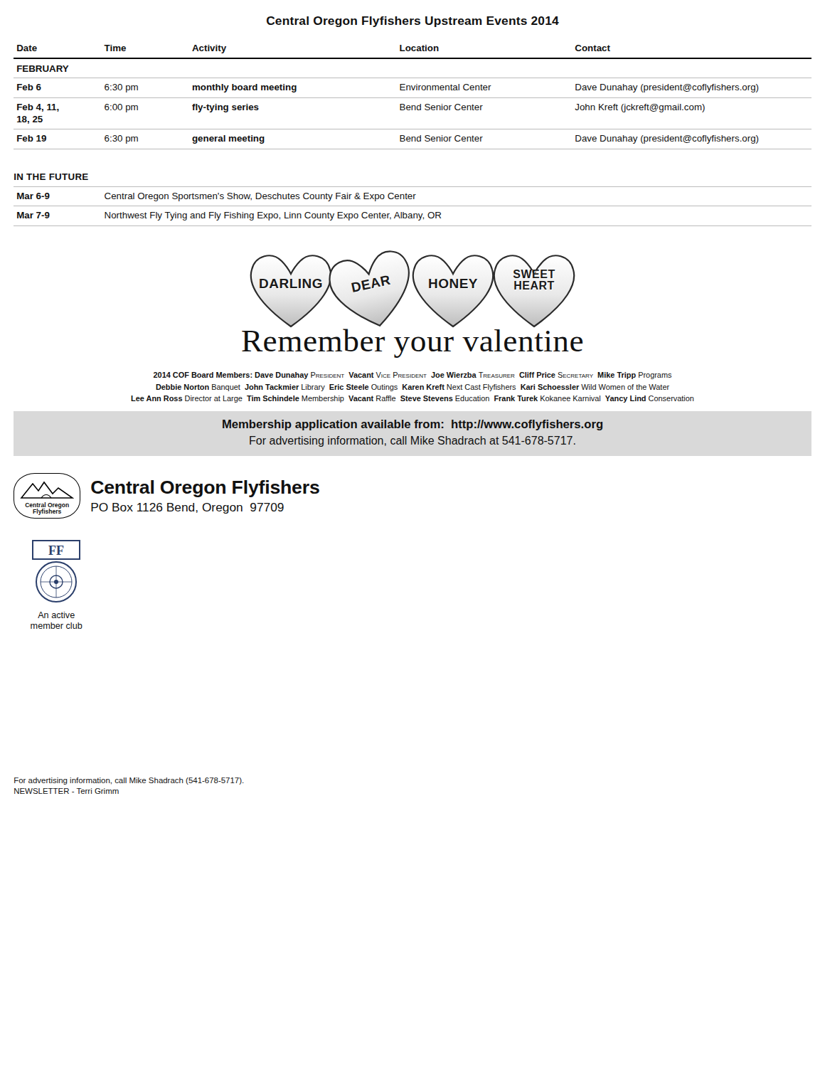Central Oregon Flyfishers Upstream Events 2014
| Date | Time | Activity | Location | Contact |
| --- | --- | --- | --- | --- |
| FEBRUARY |
| Feb 6 | 6:30 pm | monthly board meeting | Environmental Center | Dave Dunahay (president@coflyfishers.org) |
| Feb 4, 11, 18, 25 | 6:00 pm | fly-tying series | Bend Senior Center | John Kreft (jckreft@gmail.com) |
| Feb 19 | 6:30 pm | general meeting | Bend Senior Center | Dave Dunahay (president@coflyfishers.org) |
IN THE FUTURE
| Mar 6-9 | Central Oregon Sportsmen's Show, Deschutes County Fair & Expo Center |
| Mar 7-9 | Northwest Fly Tying and Fly Fishing Expo, Linn County Expo Center, Albany, OR |
DARLING
DEAR
HONEY
SWEET
HEART
Remember your valentine
2014 COF Board Members: Dave Dunahay President Vacant Vice President Joe Wierzba Treasurer Cliff Price Secretary Mike Tripp Programs
Debbie Norton Banquet John Tackmier Library Eric Steele Outings Karen Kreft Next Cast Flyfishers Kari Schoessler Wild Women of the Water
Lee Ann Ross Director at Large Tim Schindele Membership Vacant Raffle Steve Stevens Education Frank Turek Kokanee Karnival Yancy Lind Conservation
Membership application available from: http://www.coflyfishers.org
For advertising information, call Mike Shadrach at 541-678-5717.
Central Oregon
Flyfishers
Central Oregon Flyfishers
PO Box 1126 Bend, Oregon 97709
FF
An active
member club
For advertising information, call Mike Shadrach (541-678-5717).
NEWSLETTER - Terri Grimm